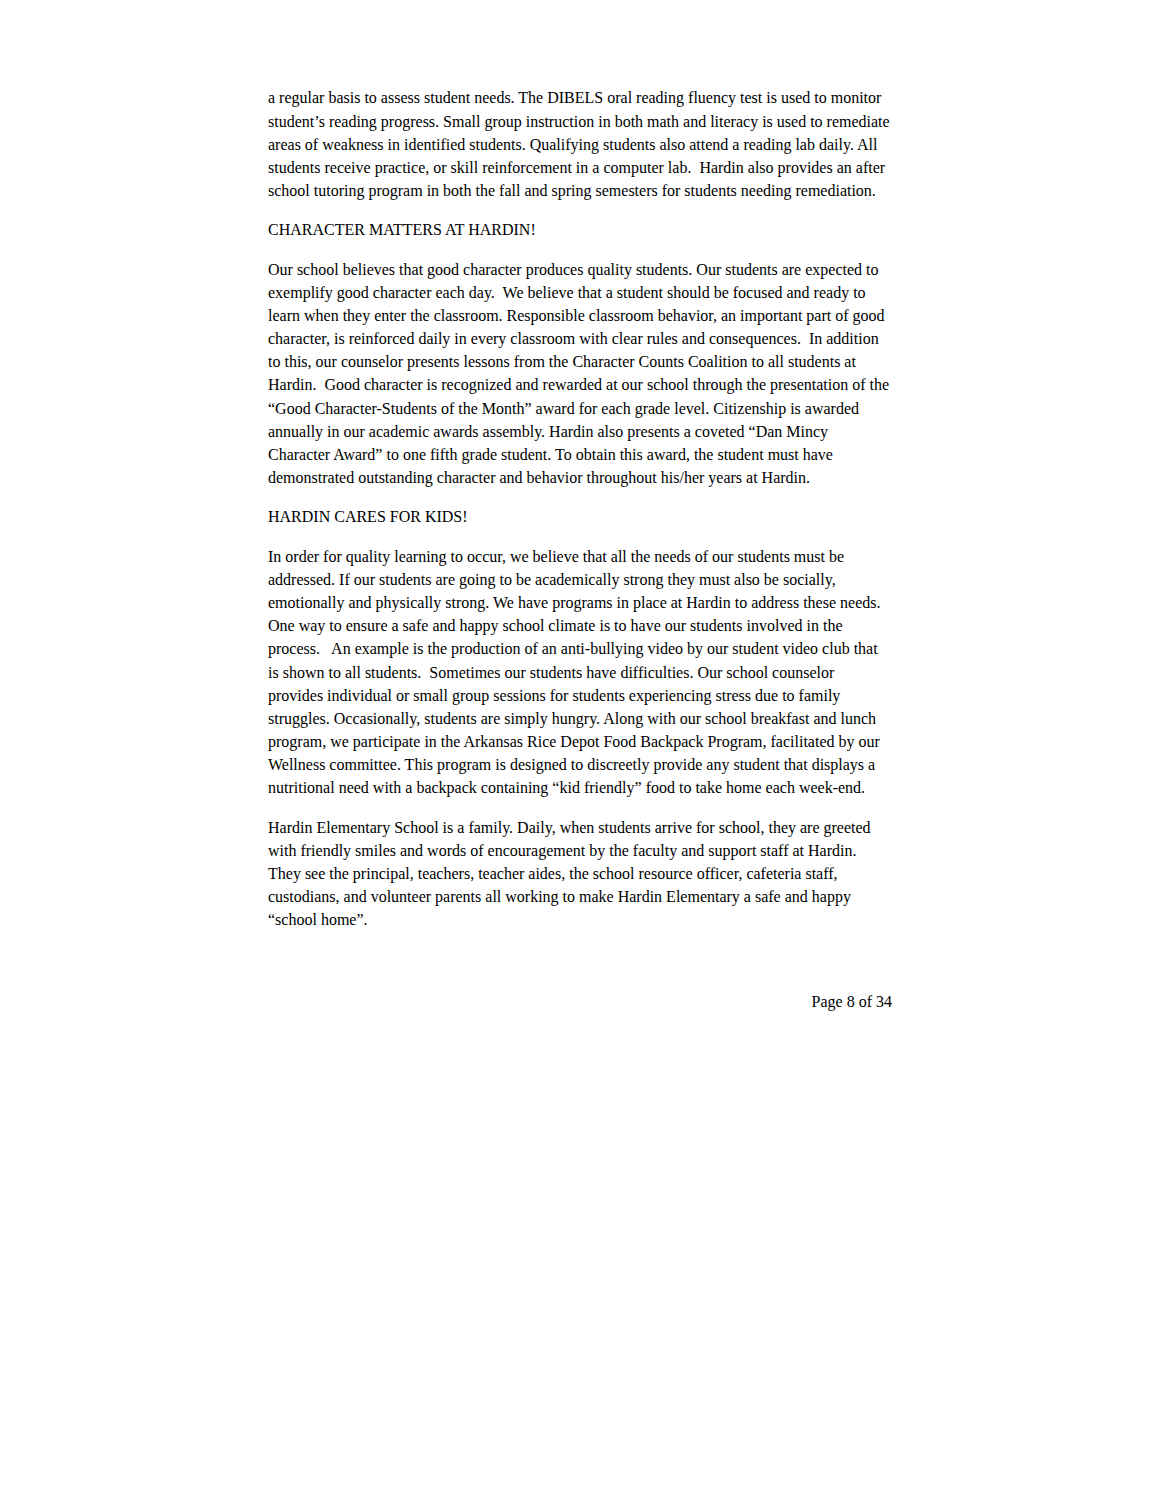a regular basis to assess student needs. The DIBELS oral reading fluency test is used to monitor student’s reading progress. Small group instruction in both math and literacy is used to remediate areas of weakness in identified students. Qualifying students also attend a reading lab daily. All students receive practice, or skill reinforcement in a computer lab. Hardin also provides an after school tutoring program in both the fall and spring semesters for students needing remediation.
CHARACTER MATTERS AT HARDIN!
Our school believes that good character produces quality students. Our students are expected to exemplify good character each day. We believe that a student should be focused and ready to learn when they enter the classroom. Responsible classroom behavior, an important part of good character, is reinforced daily in every classroom with clear rules and consequences. In addition to this, our counselor presents lessons from the Character Counts Coalition to all students at Hardin. Good character is recognized and rewarded at our school through the presentation of the “Good Character-Students of the Month” award for each grade level. Citizenship is awarded annually in our academic awards assembly. Hardin also presents a coveted “Dan Mincy Character Award” to one fifth grade student. To obtain this award, the student must have demonstrated outstanding character and behavior throughout his/her years at Hardin.
HARDIN CARES FOR KIDS!
In order for quality learning to occur, we believe that all the needs of our students must be addressed. If our students are going to be academically strong they must also be socially, emotionally and physically strong. We have programs in place at Hardin to address these needs. One way to ensure a safe and happy school climate is to have our students involved in the process. An example is the production of an anti-bullying video by our student video club that is shown to all students. Sometimes our students have difficulties. Our school counselor provides individual or small group sessions for students experiencing stress due to family struggles. Occasionally, students are simply hungry. Along with our school breakfast and lunch program, we participate in the Arkansas Rice Depot Food Backpack Program, facilitated by our Wellness committee. This program is designed to discreetly provide any student that displays a nutritional need with a backpack containing “kid friendly” food to take home each week-end.
Hardin Elementary School is a family. Daily, when students arrive for school, they are greeted with friendly smiles and words of encouragement by the faculty and support staff at Hardin. They see the principal, teachers, teacher aides, the school resource officer, cafeteria staff, custodians, and volunteer parents all working to make Hardin Elementary a safe and happy “school home”.
Page 8 of 34